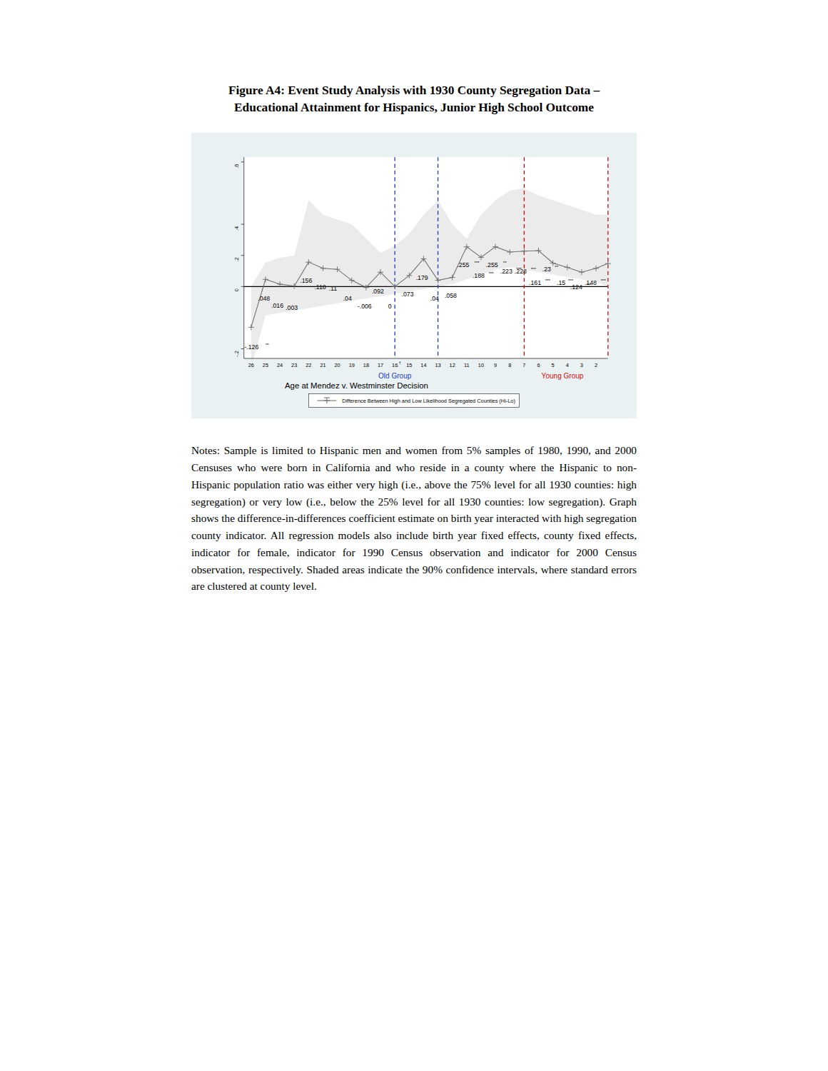Figure A4: Event Study Analysis with 1930 County Segregation Data –
Educational Attainment for Hispanics, Junior High School Outcome
.6 .4 .2 0 -.2 -.126** .048 .016 .003 .156 .118 .11 .04 -.006 .092 0 .073 .179 .04 .058 .255*** .188*** .255** .223*** .228*** .161*** .23** .15*** .124*** .148*** 26 25 24 23 22 21 20 19 18 17 16 15 14 13 12 11 10 9 8 7 6 5 4 3 2 † Old Group Young Group Age at Mendez v. Westminster Decision Difference Between High and Low Likelihood Segregated Counties (Hi-Lo)
Notes: Sample is limited to Hispanic men and women from 5% samples of 1980, 1990, and 2000 Censuses who were born in California and who reside in a county where the Hispanic to non-Hispanic population ratio was either very high (i.e., above the 75% level for all 1930 counties: high segregation) or very low (i.e., below the 25% level for all 1930 counties: low segregation). Graph shows the difference-in-differences coefficient estimate on birth year interacted with high segregation county indicator. All regression models also include birth year fixed effects, county fixed effects, indicator for female, indicator for 1990 Census observation and indicator for 2000 Census observation, respectively. Shaded areas indicate the 90% confidence intervals, where standard errors are clustered at county level.